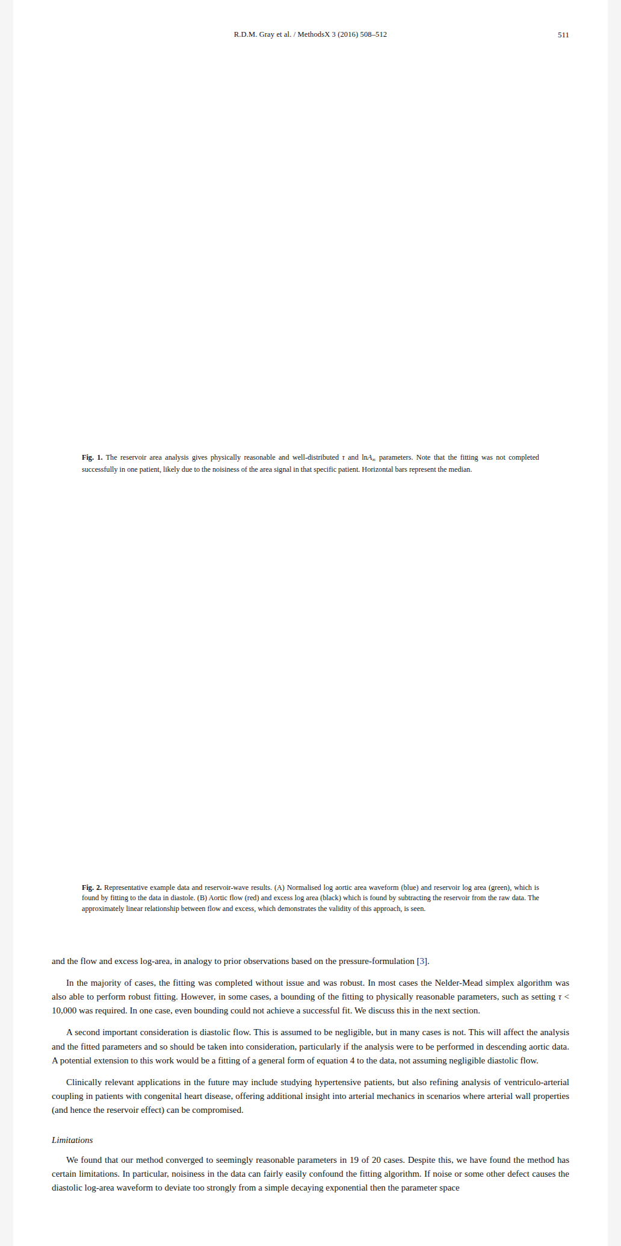R.D.M. Gray et al. / MethodsX 3 (2016) 508–512 511
Fig. 1. The reservoir area analysis gives physically reasonable and well-distributed τ and lnA∞ parameters. Note that the fitting was not completed successfully in one patient, likely due to the noisiness of the area signal in that specific patient. Horizontal bars represent the median.
Fig. 2. Representative example data and reservoir-wave results. (A) Normalised log aortic area waveform (blue) and reservoir log area (green), which is found by fitting to the data in diastole. (B) Aortic flow (red) and excess log area (black) which is found by subtracting the reservoir from the raw data. The approximately linear relationship between flow and excess, which demonstrates the validity of this approach, is seen.
and the flow and excess log-area, in analogy to prior observations based on the pressure-formulation [3].
In the majority of cases, the fitting was completed without issue and was robust. In most cases the Nelder-Mead simplex algorithm was also able to perform robust fitting. However, in some cases, a bounding of the fitting to physically reasonable parameters, such as setting τ < 10,000 was required. In one case, even bounding could not achieve a successful fit. We discuss this in the next section.
A second important consideration is diastolic flow. This is assumed to be negligible, but in many cases is not. This will affect the analysis and the fitted parameters and so should be taken into consideration, particularly if the analysis were to be performed in descending aortic data. A potential extension to this work would be a fitting of a general form of equation 4 to the data, not assuming negligible diastolic flow.
Clinically relevant applications in the future may include studying hypertensive patients, but also refining analysis of ventriculo-arterial coupling in patients with congenital heart disease, offering additional insight into arterial mechanics in scenarios where arterial wall properties (and hence the reservoir effect) can be compromised.
Limitations
We found that our method converged to seemingly reasonable parameters in 19 of 20 cases. Despite this, we have found the method has certain limitations. In particular, noisiness in the data can fairly easily confound the fitting algorithm. If noise or some other defect causes the diastolic log-area waveform to deviate too strongly from a simple decaying exponential then the parameter space